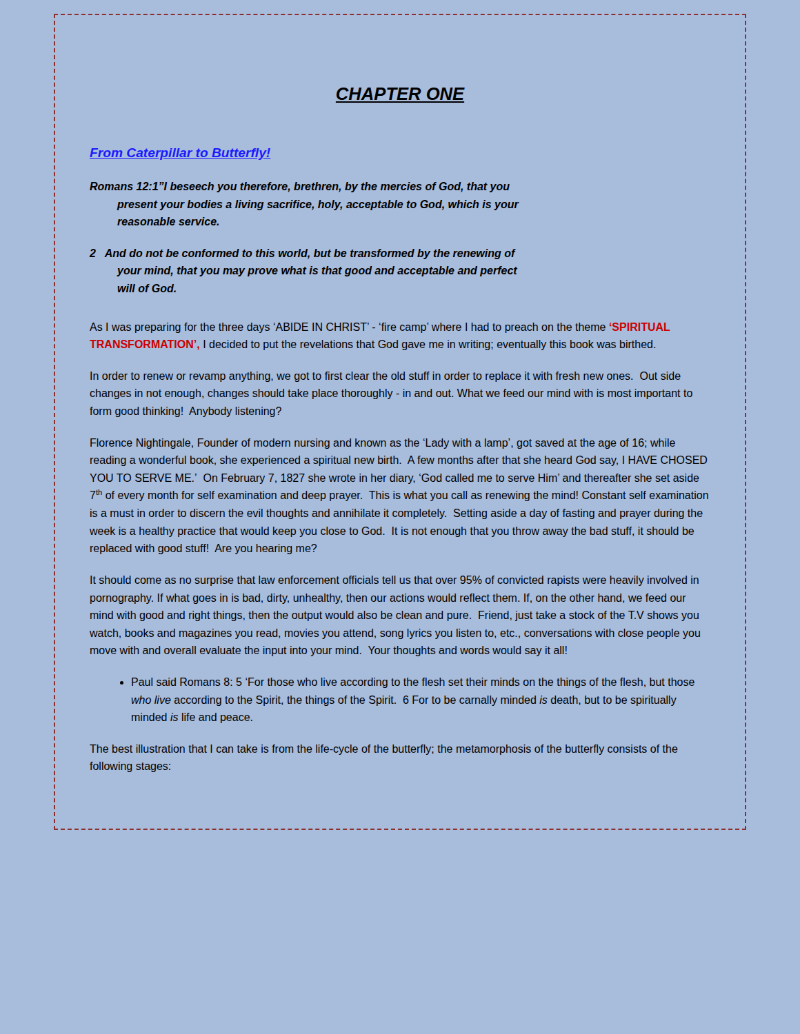CHAPTER ONE
From Caterpillar to Butterfly!
Romans 12:1”I beseech you therefore, brethren, by the mercies of God, that you present your bodies a living sacrifice, holy, acceptable to God, which is your reasonable service.
2 And do not be conformed to this world, but be transformed by the renewing of your mind, that you may prove what is that good and acceptable and perfect will of God.
As I was preparing for the three days ‘ABIDE IN CHRIST’ - ‘fire camp’ where I had to preach on the theme ‘SPIRITUAL TRANSFORMATION’, I decided to put the revelations that God gave me in writing; eventually this book was birthed.
In order to renew or revamp anything, we got to first clear the old stuff in order to replace it with fresh new ones. Out side changes in not enough, changes should take place thoroughly - in and out. What we feed our mind with is most important to form good thinking! Anybody listening?
Florence Nightingale, Founder of modern nursing and known as the ‘Lady with a lamp’, got saved at the age of 16; while reading a wonderful book, she experienced a spiritual new birth. A few months after that she heard God say, I HAVE CHOSED YOU TO SERVE ME.’ On February 7, 1827 she wrote in her diary, ‘God called me to serve Him’ and thereafter she set aside 7th of every month for self examination and deep prayer. This is what you call as renewing the mind! Constant self examination is a must in order to discern the evil thoughts and annihilate it completely. Setting aside a day of fasting and prayer during the week is a healthy practice that would keep you close to God. It is not enough that you throw away the bad stuff, it should be replaced with good stuff! Are you hearing me?
It should come as no surprise that law enforcement officials tell us that over 95% of convicted rapists were heavily involved in pornography. If what goes in is bad, dirty, unhealthy, then our actions would reflect them. If, on the other hand, we feed our mind with good and right things, then the output would also be clean and pure. Friend, just take a stock of the T.V shows you watch, books and magazines you read, movies you attend, song lyrics you listen to, etc., conversations with close people you move with and overall evaluate the input into your mind. Your thoughts and words would say it all!
Paul said Romans 8: 5 ‘For those who live according to the flesh set their minds on the things of the flesh, but those who live according to the Spirit, the things of the Spirit. 6 For to be carnally minded is death, but to be spiritually minded is life and peace.
The best illustration that I can take is from the life-cycle of the butterfly; the metamorphosis of the butterfly consists of the following stages: